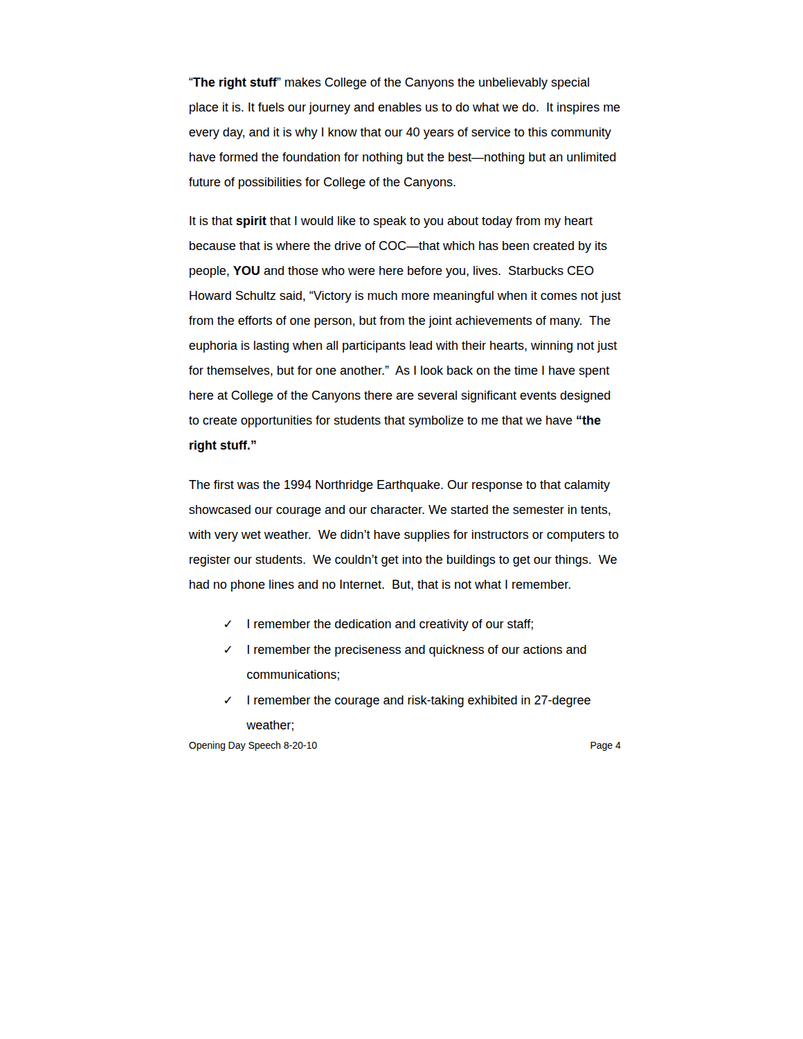“The right stuff” makes College of the Canyons the unbelievably special place it is. It fuels our journey and enables us to do what we do. It inspires me every day, and it is why I know that our 40 years of service to this community have formed the foundation for nothing but the best—nothing but an unlimited future of possibilities for College of the Canyons.
It is that spirit that I would like to speak to you about today from my heart because that is where the drive of COC—that which has been created by its people, YOU and those who were here before you, lives. Starbucks CEO Howard Schultz said, “Victory is much more meaningful when it comes not just from the efforts of one person, but from the joint achievements of many. The euphoria is lasting when all participants lead with their hearts, winning not just for themselves, but for one another.” As I look back on the time I have spent here at College of the Canyons there are several significant events designed to create opportunities for students that symbolize to me that we have “the right stuff.”
The first was the 1994 Northridge Earthquake. Our response to that calamity showcased our courage and our character. We started the semester in tents, with very wet weather. We didn’t have supplies for instructors or computers to register our students. We couldn’t get into the buildings to get our things. We had no phone lines and no Internet. But, that is not what I remember.
I remember the dedication and creativity of our staff;
I remember the preciseness and quickness of our actions and communications;
I remember the courage and risk-taking exhibited in 27-degree weather;
Opening Day Speech 8-20-10 Page 4